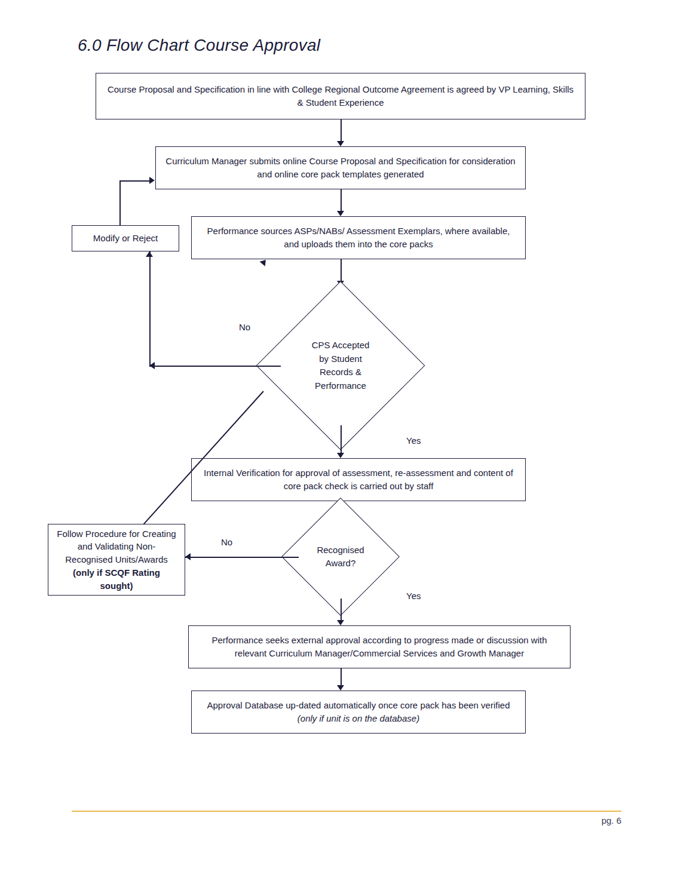6.0 Flow Chart Course Approval
Course Proposal and Specification in line with College Regional Outcome Agreement is agreed by VP Learning, Skills & Student Experience
Curriculum Manager submits online Course Proposal and Specification for consideration and online core pack templates generated
Performance sources ASPs/NABs/ Assessment Exemplars, where available, and uploads them into the core packs
Modify or Reject
CPS Accepted
by Student
Records &
Performance
No
Yes
Internal Verification for approval of assessment, re-assessment and content of core pack check is carried out by staff
Recognised
Award?
No
Follow Procedure for Creating and Validating Non-Recognised Units/Awards (only if SCQF Rating sought)
Yes
Performance seeks external approval according to progress made or discussion with relevant Curriculum Manager/Commercial Services and Growth Manager
Approval Database up-dated automatically once core pack has been verified (only if unit is on the database)
pg. 6